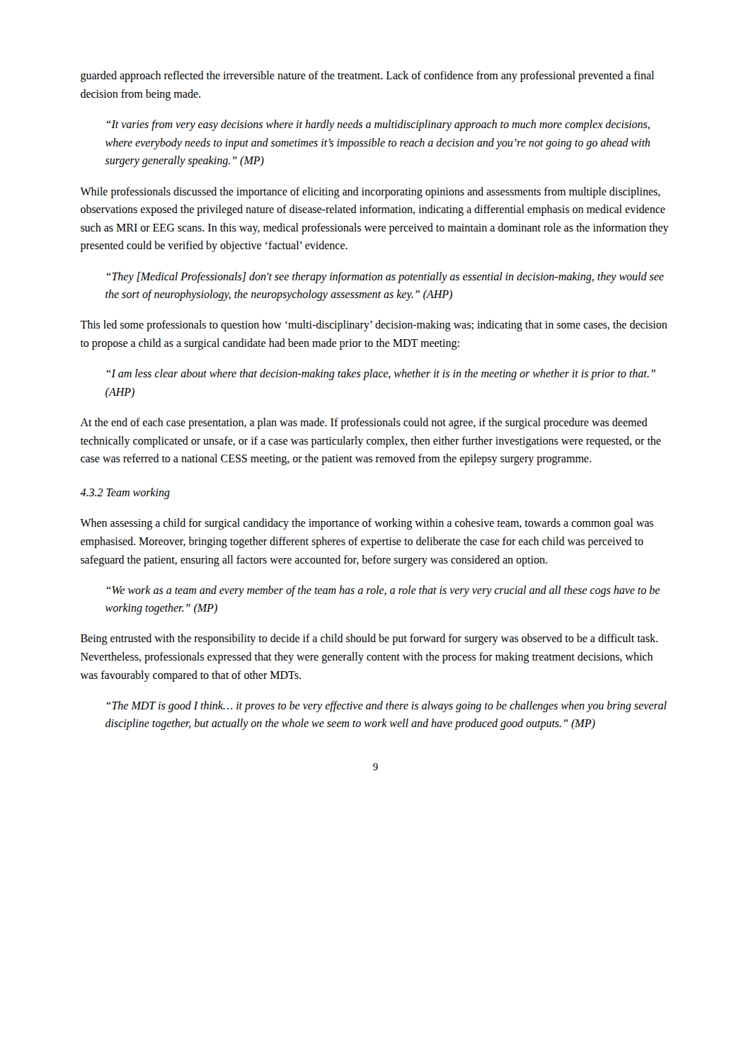guarded approach reflected the irreversible nature of the treatment. Lack of confidence from any professional prevented a final decision from being made.
“It varies from very easy decisions where it hardly needs a multidisciplinary approach to much more complex decisions, where everybody needs to input and sometimes it’s impossible to reach a decision and you’re not going to go ahead with surgery generally speaking.” (MP)
While professionals discussed the importance of eliciting and incorporating opinions and assessments from multiple disciplines, observations exposed the privileged nature of disease-related information, indicating a differential emphasis on medical evidence such as MRI or EEG scans. In this way, medical professionals were perceived to maintain a dominant role as the information they presented could be verified by objective ‘factual’ evidence.
“They [Medical Professionals] don't see therapy information as potentially as essential in decision-making, they would see the sort of neurophysiology, the neuropsychology assessment as key.” (AHP)
This led some professionals to question how ‘multi-disciplinary’ decision-making was; indicating that in some cases, the decision to propose a child as a surgical candidate had been made prior to the MDT meeting:
“I am less clear about where that decision-making takes place, whether it is in the meeting or whether it is prior to that.” (AHP)
At the end of each case presentation, a plan was made. If professionals could not agree, if the surgical procedure was deemed technically complicated or unsafe, or if a case was particularly complex, then either further investigations were requested, or the case was referred to a national CESS meeting, or the patient was removed from the epilepsy surgery programme.
4.3.2 Team working
When assessing a child for surgical candidacy the importance of working within a cohesive team, towards a common goal was emphasised. Moreover, bringing together different spheres of expertise to deliberate the case for each child was perceived to safeguard the patient, ensuring all factors were accounted for, before surgery was considered an option.
“We work as a team and every member of the team has a role, a role that is very very crucial and all these cogs have to be working together.” (MP)
Being entrusted with the responsibility to decide if a child should be put forward for surgery was observed to be a difficult task. Nevertheless, professionals expressed that they were generally content with the process for making treatment decisions, which was favourably compared to that of other MDTs.
“The MDT is good I think… it proves to be very effective and there is always going to be challenges when you bring several discipline together, but actually on the whole we seem to work well and have produced good outputs.” (MP)
9